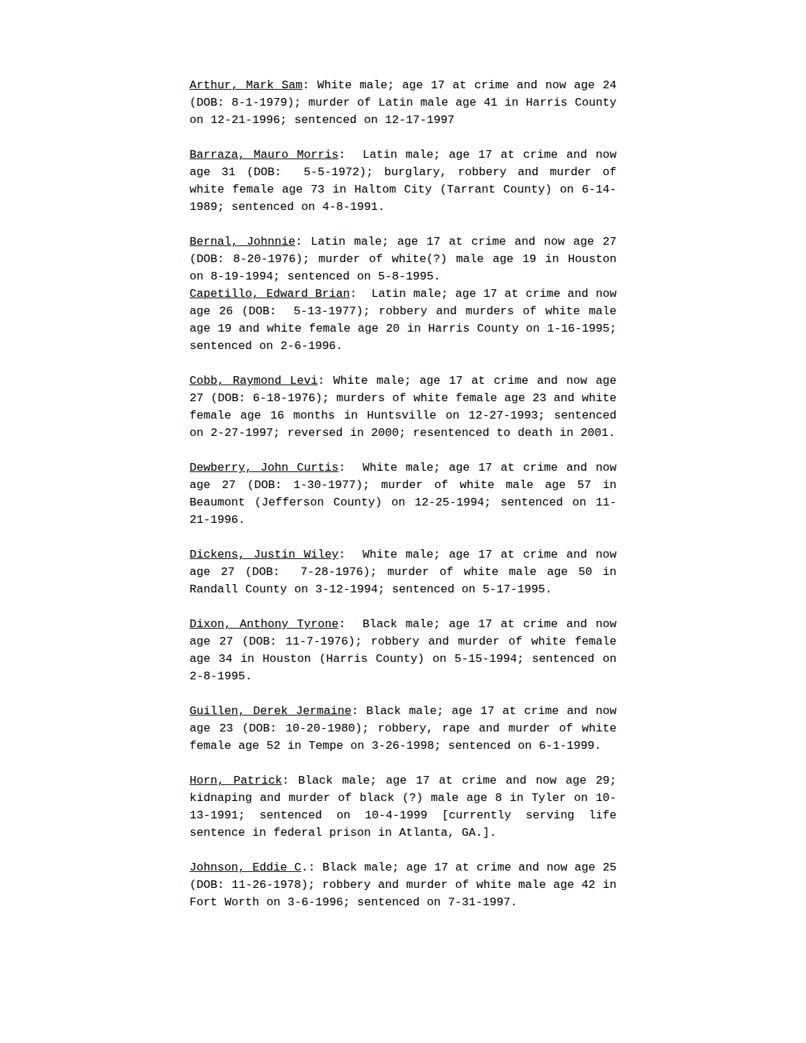Arthur, Mark Sam: White male; age 17 at crime and now age 24 (DOB: 8-1-1979); murder of Latin male age 41 in Harris County on 12-21-1996; sentenced on 12-17-1997
Barraza, Mauro Morris: Latin male; age 17 at crime and now age 31 (DOB: 5-5-1972); burglary, robbery and murder of white female age 73 in Haltom City (Tarrant County) on 6-14-1989; sentenced on 4-8-1991.
Bernal, Johnnie: Latin male; age 17 at crime and now age 27 (DOB: 8-20-1976); murder of white(?) male age 19 in Houston on 8-19-1994; sentenced on 5-8-1995.
Capetillo, Edward Brian: Latin male; age 17 at crime and now age 26 (DOB: 5-13-1977); robbery and murders of white male age 19 and white female age 20 in Harris County on 1-16-1995; sentenced on 2-6-1996.
Cobb, Raymond Levi: White male; age 17 at crime and now age 27 (DOB: 6-18-1976); murders of white female age 23 and white female age 16 months in Huntsville on 12-27-1993; sentenced on 2-27-1997; reversed in 2000; resentenced to death in 2001.
Dewberry, John Curtis: White male; age 17 at crime and now age 27 (DOB: 1-30-1977); murder of white male age 57 in Beaumont (Jefferson County) on 12-25-1994; sentenced on 11-21-1996.
Dickens, Justin Wiley: White male; age 17 at crime and now age 27 (DOB: 7-28-1976); murder of white male age 50 in Randall County on 3-12-1994; sentenced on 5-17-1995.
Dixon, Anthony Tyrone: Black male; age 17 at crime and now age 27 (DOB: 11-7-1976); robbery and murder of white female age 34 in Houston (Harris County) on 5-15-1994; sentenced on 2-8-1995.
Guillen, Derek Jermaine: Black male; age 17 at crime and now age 23 (DOB: 10-20-1980); robbery, rape and murder of white female age 52 in Tempe on 3-26-1998; sentenced on 6-1-1999.
Horn, Patrick: Black male; age 17 at crime and now age 29; kidnaping and murder of black (?) male age 8 in Tyler on 10-13-1991; sentenced on 10-4-1999 [currently serving life sentence in federal prison in Atlanta, GA.].
Johnson, Eddie C.: Black male; age 17 at crime and now age 25 (DOB: 11-26-1978); robbery and murder of white male age 42 in Fort Worth on 3-6-1996; sentenced on 7-31-1997.